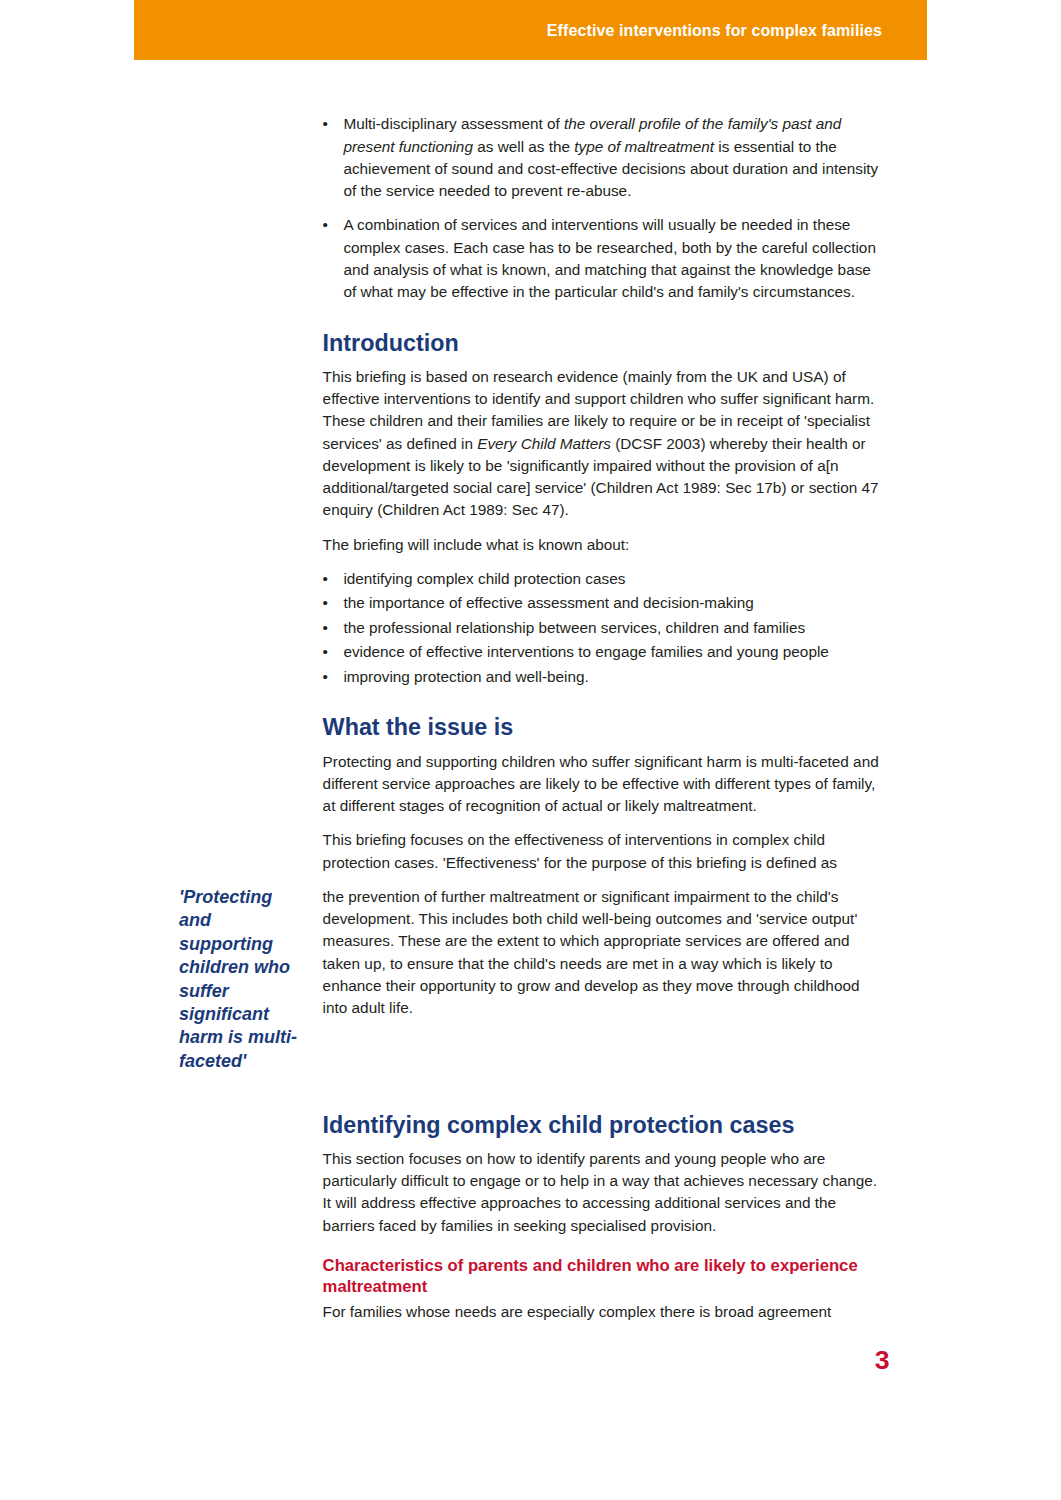Effective interventions for complex families
Multi-disciplinary assessment of the overall profile of the family's past and present functioning as well as the type of maltreatment is essential to the achievement of sound and cost-effective decisions about duration and intensity of the service needed to prevent re-abuse.
A combination of services and interventions will usually be needed in these complex cases. Each case has to be researched, both by the careful collection and analysis of what is known, and matching that against the knowledge base of what may be effective in the particular child's and family's circumstances.
Introduction
This briefing is based on research evidence (mainly from the UK and USA) of effective interventions to identify and support children who suffer significant harm. These children and their families are likely to require or be in receipt of 'specialist services' as defined in Every Child Matters (DCSF 2003) whereby their health or development is likely to be 'significantly impaired without the provision of a[n additional/targeted social care] service' (Children Act 1989: Sec 17b) or section 47 enquiry (Children Act 1989: Sec 47).
The briefing will include what is known about:
identifying complex child protection cases
the importance of effective assessment and decision-making
the professional relationship between services, children and families
evidence of effective interventions to engage families and young people
improving protection and well-being.
What the issue is
Protecting and supporting children who suffer significant harm is multi-faceted and different service approaches are likely to be effective with different types of family, at different stages of recognition of actual or likely maltreatment.
This briefing focuses on the effectiveness of interventions in complex child protection cases. 'Effectiveness' for the purpose of this briefing is defined as
'Protecting and supporting children who suffer significant harm is multi-faceted'
the prevention of further maltreatment or significant impairment to the child's development. This includes both child well-being outcomes and 'service output' measures. These are the extent to which appropriate services are offered and taken up, to ensure that the child's needs are met in a way which is likely to enhance their opportunity to grow and develop as they move through childhood into adult life.
Identifying complex child protection cases
This section focuses on how to identify parents and young people who are particularly difficult to engage or to help in a way that achieves necessary change. It will address effective approaches to accessing additional services and the barriers faced by families in seeking specialised provision.
Characteristics of parents and children who are likely to experience maltreatment
For families whose needs are especially complex there is broad agreement
3